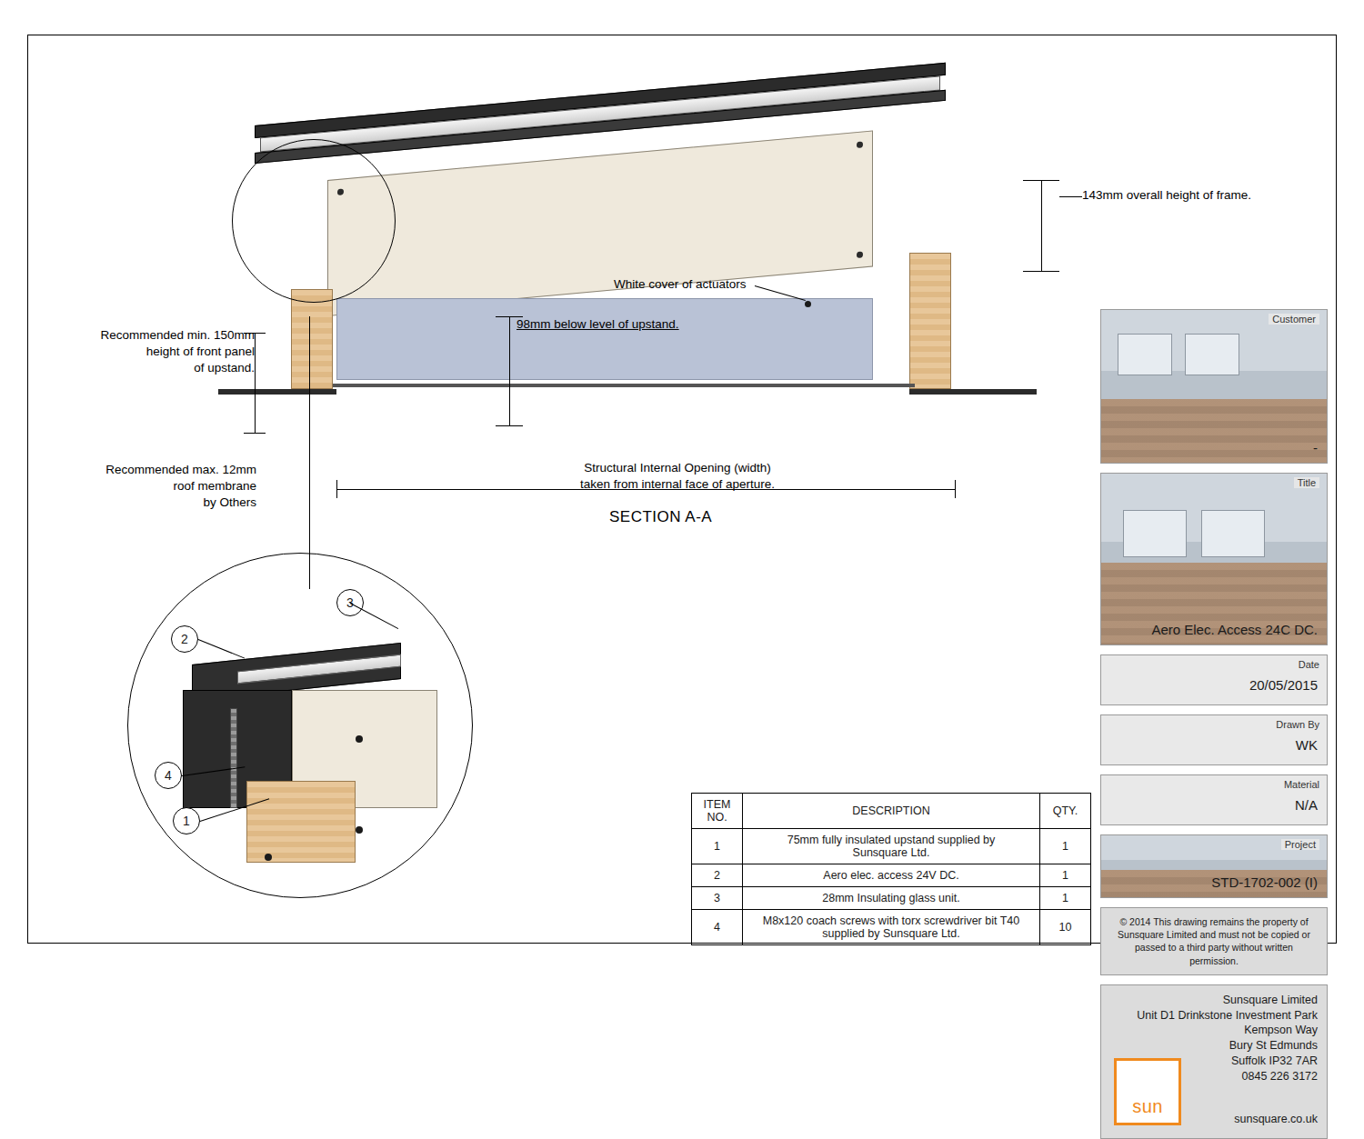3
2
4
1
143mm overall height of frame.
White cover of actuators
98mm below level of upstand.
Recommended min. 150mm
height of front panel
of upstand.
Recommended max. 12mm
roof membrane
by Others
Structural Internal Opening (width)
taken from internal face of aperture.
SECTION A-A
| ITEM NO. | DESCRIPTION | QTY. |
| --- | --- | --- |
| 1 | 75mm fully insulated upstand supplied by Sunsquare Ltd. | 1 |
| 2 | Aero elec. access 24V DC. | 1 |
| 3 | 28mm Insulating glass unit. | 1 |
| 4 | M8x120 coach screws with torx screwdriver bit T40 supplied by Sunsquare Ltd. | 10 |
Customer
-
Title
Aero Elec. Access 24C DC.
Date
20/05/2015
Drawn By
WK
Material
N/A
Project
STD-1702-002 (I)
© 2014 This drawing remains the property of
Sunsquare Limited and must not be copied or
passed to a third party without written permission.
Sunsquare Limited
Unit D1 Drinkstone Investment Park
Kempson Way
Bury St Edmunds
Suffolk IP32 7AR
0845 226 3172
sun
sunsquare.co.uk